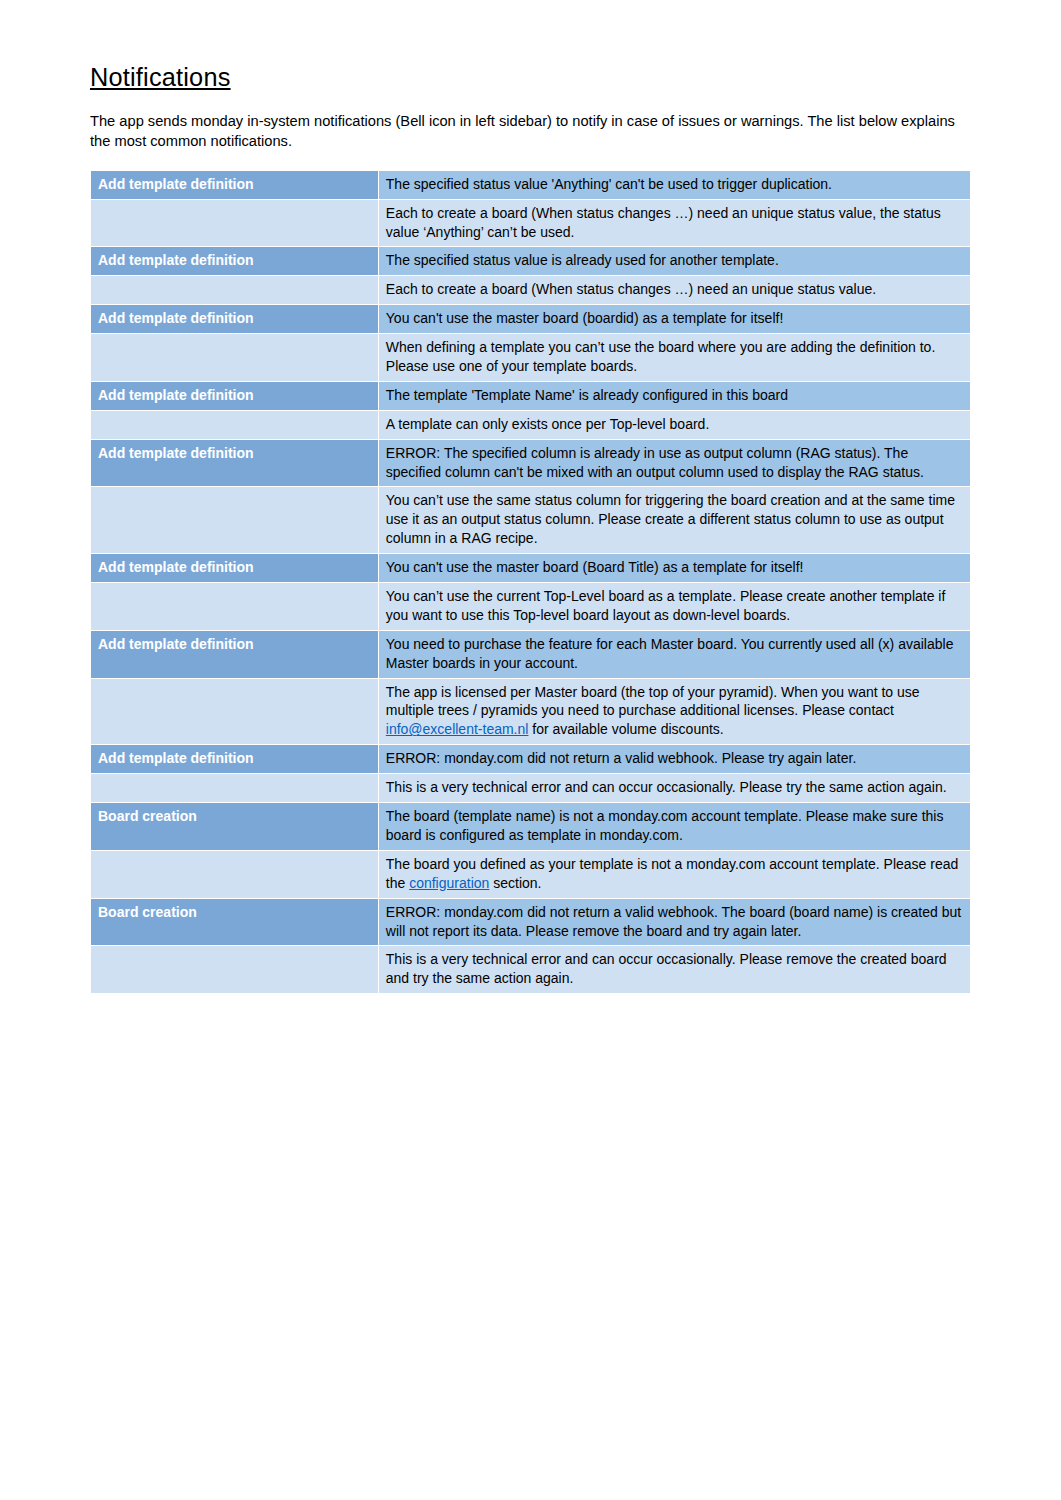Notifications
The app sends monday in-system notifications (Bell icon in left sidebar) to notify in case of issues or warnings. The list below explains the most common notifications.
| Add template definition | The specified status value 'Anything' can't be used to trigger duplication. |
| | Each to create a board (When status changes …) need an unique status value, the status value ‘Anything’ can’t be used. |
| Add template definition | The specified status value is already used for another template. |
| | Each to create a board (When status changes …) need an unique status value. |
| Add template definition | You can't use the master board (boardid) as a template for itself! |
| | When defining a template you can’t use the board where you are adding the definition to. Please use one of your template boards. |
| Add template definition | The template 'Template Name' is already configured in this board |
| | A template can only exists once per Top-level board. |
| Add template definition | ERROR: The specified column is already in use as output column (RAG status). The specified column can't be mixed with an output column used to display the RAG status. |
| | You can’t use the same status column for triggering the board creation and at the same time use it as an output status column. Please create a different status column to use as output column in a RAG recipe. |
| Add template definition | You can't use the master board (Board Title) as a template for itself! |
| | You can’t use the current Top-Level board as a template. Please create another template if you want to use this Top-level board layout as down-level boards. |
| Add template definition | You need to purchase the feature for each Master board. You currently used all (x) available Master boards in your account. |
| | The app is licensed per Master board (the top of your pyramid). When you want to use multiple trees / pyramids you need to purchase additional licenses. Please contact info@excellent-team.nl for available volume discounts. |
| Add template definition | ERROR: monday.com did not return a valid webhook. Please try again later. |
| | This is a very technical error and can occur occasionally. Please try the same action again. |
| Board creation | The board (template name) is not a monday.com account template. Please make sure this board is configured as template in monday.com. |
| | The board you defined as your template is not a monday.com account template. Please read the configuration section. |
| Board creation | ERROR: monday.com did not return a valid webhook. The board (board name) is created but will not report its data. Please remove the board and try again later. |
| | This is a very technical error and can occur occasionally. Please remove the created board and try the same action again. |